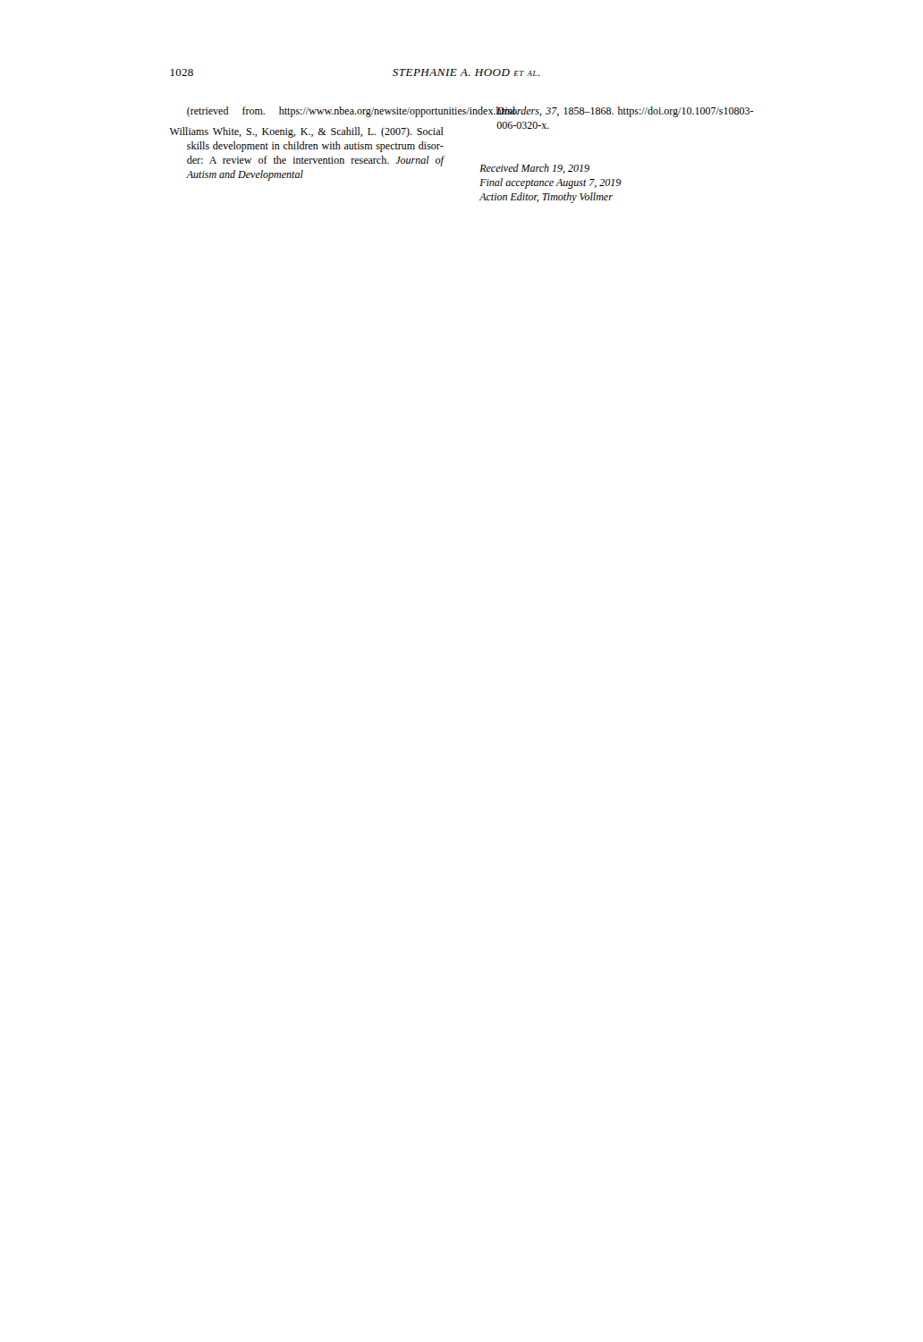1028
Stephanie A. Hood et al.
(retrieved from. https://www.nbea.org/newsite/opportunities/index.html.
Williams White, S., Koenig, K., & Scahill, L. (2007). Social skills development in children with autism spectrum disorder: A review of the intervention research. Journal of Autism and Developmental
Disorders, 37, 1858–1868. https://doi.org/10.1007/s10803-006-0320-x.
Received March 19, 2019
Final acceptance August 7, 2019
Action Editor, Timothy Vollmer